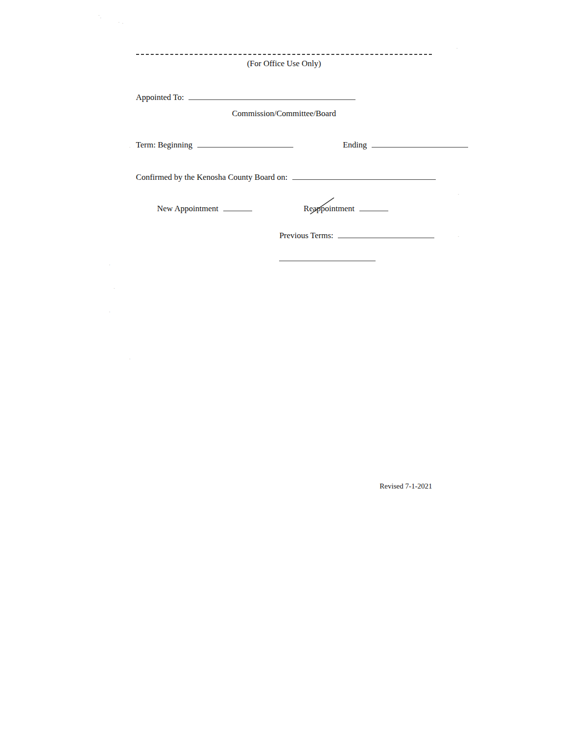. · · · · · · · · · · ·
(For Office Use Only)
Appointed To:
Commission/Committee/Board
Term: Beginning Ending
Confirmed by the Kenosha County Board on:
New Appointment Reappointment
Previous Terms:
Revised 7-1-2021